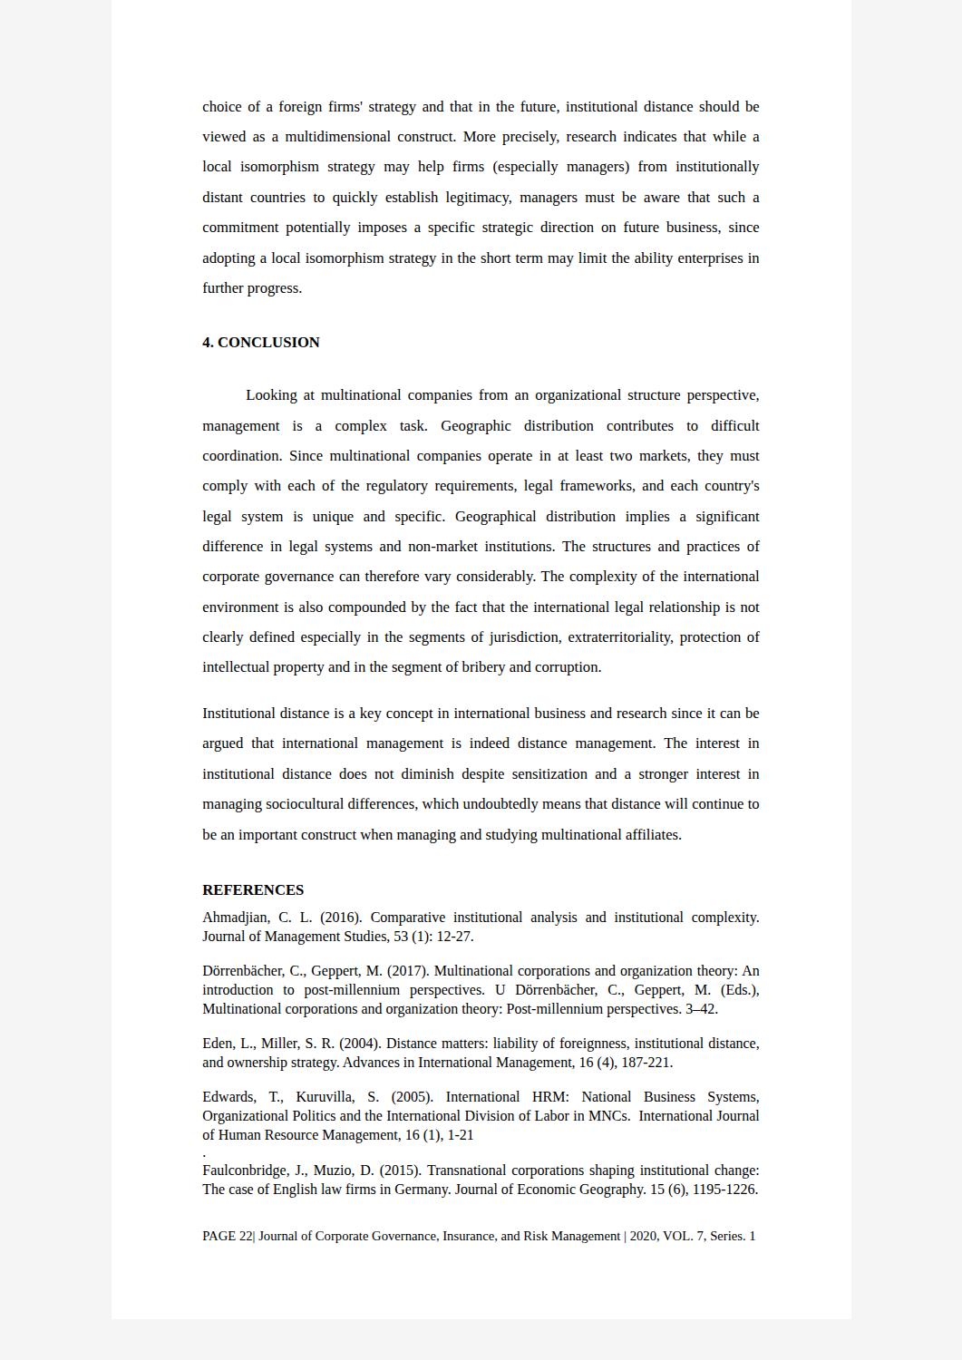choice of a foreign firms' strategy and that in the future, institutional distance should be viewed as a multidimensional construct. More precisely, research indicates that while a local isomorphism strategy may help firms (especially managers) from institutionally distant countries to quickly establish legitimacy, managers must be aware that such a commitment potentially imposes a specific strategic direction on future business, since adopting a local isomorphism strategy in the short term may limit the ability enterprises in further progress.
4. CONCLUSION
Looking at multinational companies from an organizational structure perspective, management is a complex task. Geographic distribution contributes to difficult coordination. Since multinational companies operate in at least two markets, they must comply with each of the regulatory requirements, legal frameworks, and each country's legal system is unique and specific. Geographical distribution implies a significant difference in legal systems and non-market institutions. The structures and practices of corporate governance can therefore vary considerably. The complexity of the international environment is also compounded by the fact that the international legal relationship is not clearly defined especially in the segments of jurisdiction, extraterritoriality, protection of intellectual property and in the segment of bribery and corruption.
Institutional distance is a key concept in international business and research since it can be argued that international management is indeed distance management. The interest in institutional distance does not diminish despite sensitization and a stronger interest in managing sociocultural differences, which undoubtedly means that distance will continue to be an important construct when managing and studying multinational affiliates.
REFERENCES
Ahmadjian, C. L. (2016). Comparative institutional analysis and institutional complexity. Journal of Management Studies, 53 (1): 12-27.
Dörrenbächer, C., Geppert, M. (2017). Multinational corporations and organization theory: An introduction to post-millennium perspectives. U Dörrenbächer, C., Geppert, M. (Eds.), Multinational corporations and organization theory: Post-millennium perspectives. 3–42.
Eden, L., Miller, S. R. (2004). Distance matters: liability of foreignness, institutional distance, and ownership strategy. Advances in International Management, 16 (4), 187-221.
Edwards, T., Kuruvilla, S. (2005). International HRM: National Business Systems, Organizational Politics and the International Division of Labor in MNCs. International Journal of Human Resource Management, 16 (1), 1-21
.
Faulconbridge, J., Muzio, D. (2015). Transnational corporations shaping institutional change: The case of English law firms in Germany. Journal of Economic Geography. 15 (6), 1195-1226.
PAGE 22| Journal of Corporate Governance, Insurance, and Risk Management | 2020, VOL. 7, Series. 1